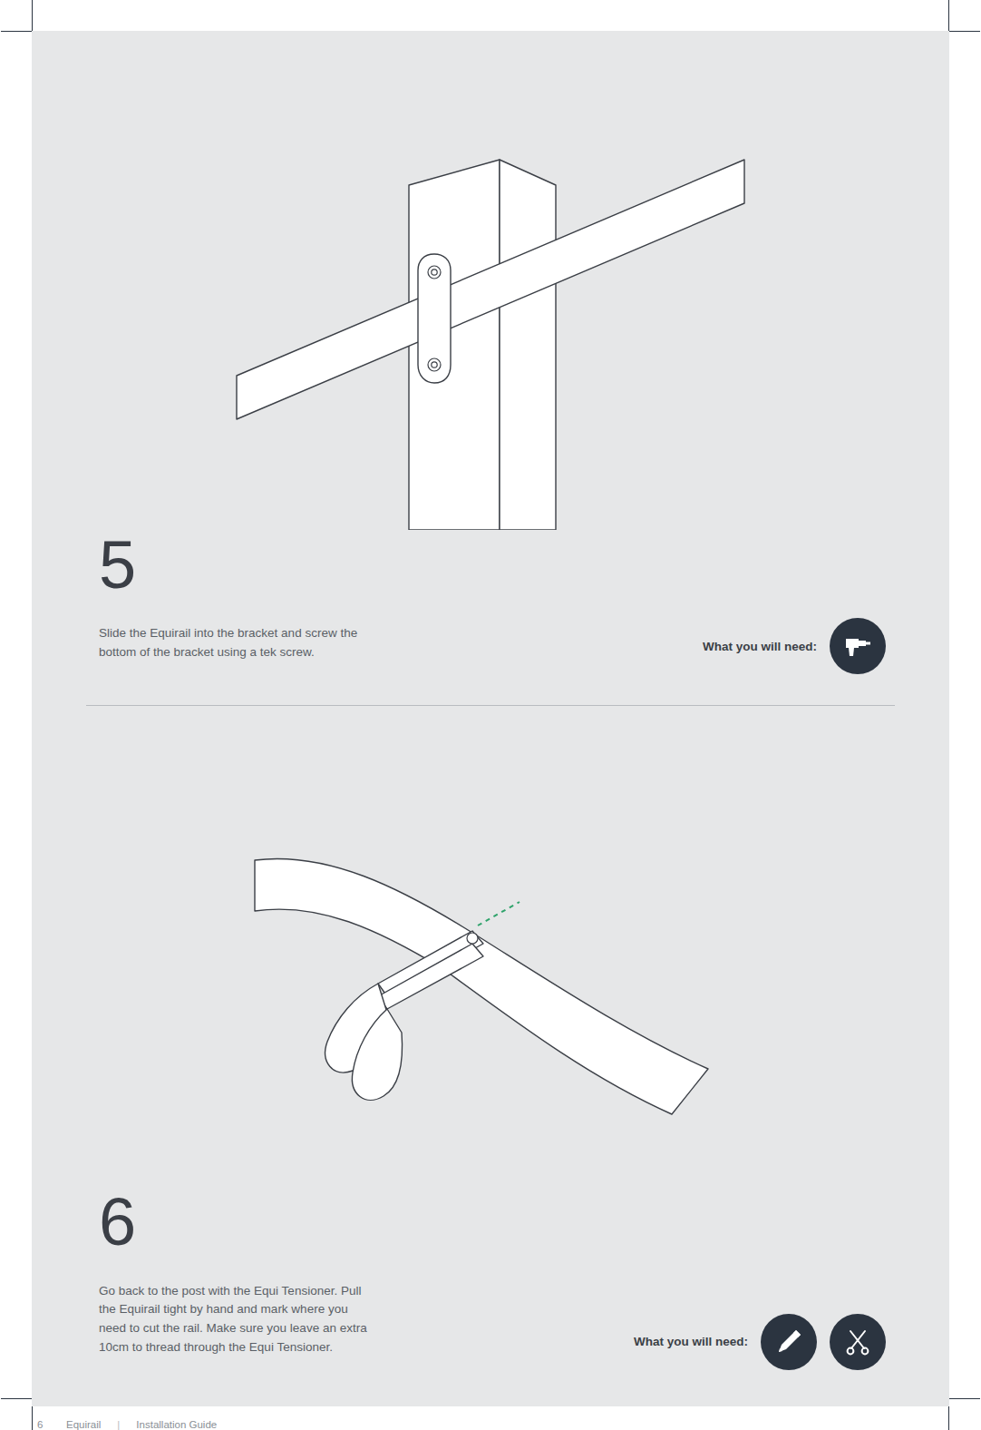Equirail slid into bracket on post
5
Slide the Equirail into the bracket and screw the bottom of the bracket using a tek screw.
What you will need:
Cutting the Equirail with scissors
6
Go back to the post with the Equi Tensioner. Pull the Equirail tight by hand and mark where you need to cut the rail. Make sure you leave an extra 10cm to thread through the Equi Tensioner.
What you will need:
6 Equirail | Installation Guide